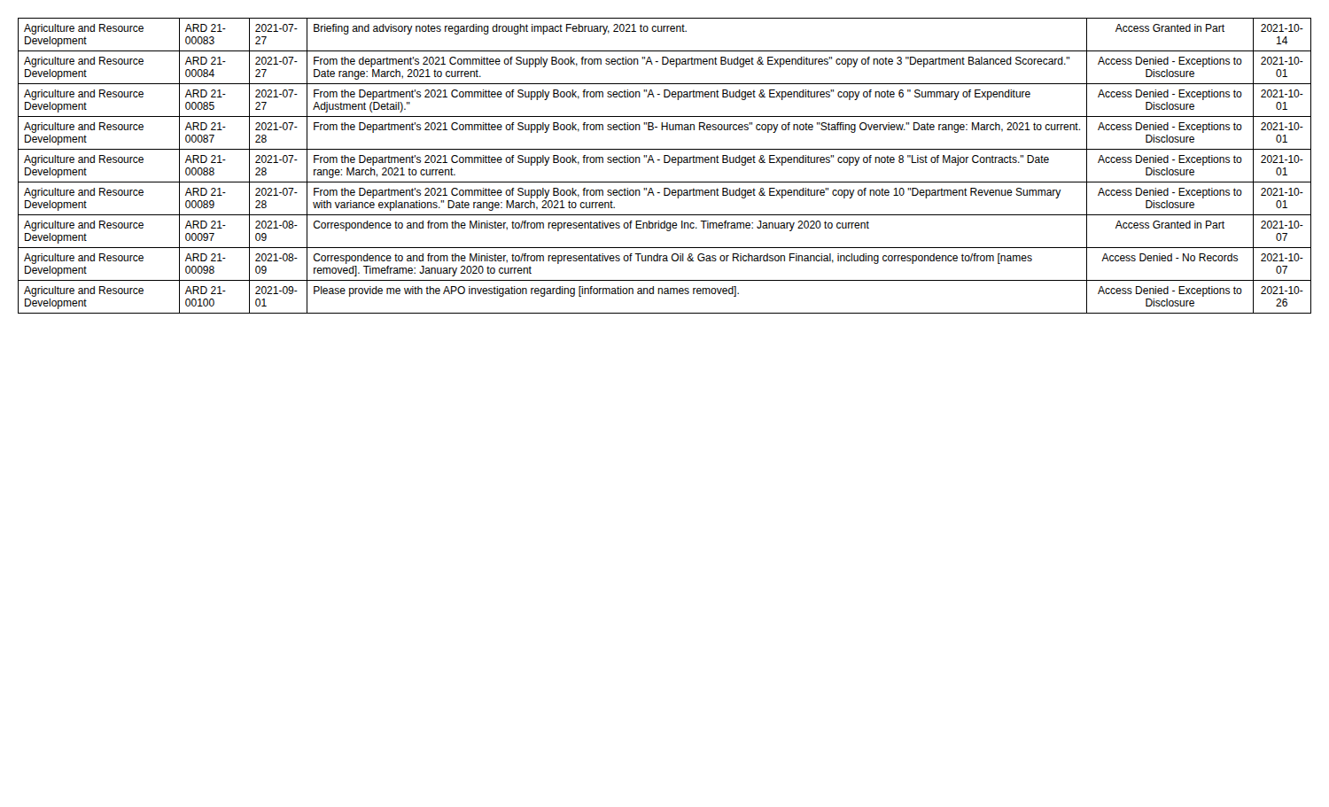| Agriculture and Resource Development | ARD 21-00083 | 2021-07-27 | Briefing and advisory notes regarding drought impact February, 2021 to current. | Access Granted in Part | 2021-10-14 |
| Agriculture and Resource Development | ARD 21-00084 | 2021-07-27 | From the department's 2021 Committee of Supply Book, from section "A - Department Budget & Expenditures" copy of note 3 "Department Balanced Scorecard." Date range: March, 2021 to current. | Access Denied - Exceptions to Disclosure | 2021-10-01 |
| Agriculture and Resource Development | ARD 21-00085 | 2021-07-27 | From the Department's 2021 Committee of Supply Book, from section "A - Department Budget & Expenditures" copy of note 6 " Summary of Expenditure Adjustment (Detail)." | Access Denied - Exceptions to Disclosure | 2021-10-01 |
| Agriculture and Resource Development | ARD 21-00087 | 2021-07-28 | From the Department's 2021 Committee of Supply Book, from section "B- Human Resources" copy of note "Staffing Overview." Date range: March, 2021 to current. | Access Denied - Exceptions to Disclosure | 2021-10-01 |
| Agriculture and Resource Development | ARD 21-00088 | 2021-07-28 | From the Department's 2021 Committee of Supply Book, from section "A - Department Budget & Expenditures" copy of note 8 "List of Major Contracts." Date range: March, 2021 to current. | Access Denied - Exceptions to Disclosure | 2021-10-01 |
| Agriculture and Resource Development | ARD 21-00089 | 2021-07-28 | From the Department's 2021 Committee of Supply Book, from section "A - Department Budget & Expenditure" copy of note 10 "Department Revenue Summary with variance explanations." Date range: March, 2021 to current. | Access Denied - Exceptions to Disclosure | 2021-10-01 |
| Agriculture and Resource Development | ARD 21-00097 | 2021-08-09 | Correspondence to and from the Minister, to/from representatives of Enbridge Inc. Timeframe: January 2020 to current | Access Granted in Part | 2021-10-07 |
| Agriculture and Resource Development | ARD 21-00098 | 2021-08-09 | Correspondence to and from the Minister, to/from representatives of Tundra Oil & Gas or Richardson Financial, including correspondence to/from [names removed]. Timeframe: January 2020 to current | Access Denied - No Records | 2021-10-07 |
| Agriculture and Resource Development | ARD 21-00100 | 2021-09-01 | Please provide me with the APO investigation regarding [information and names removed]. | Access Denied - Exceptions to Disclosure | 2021-10-26 |